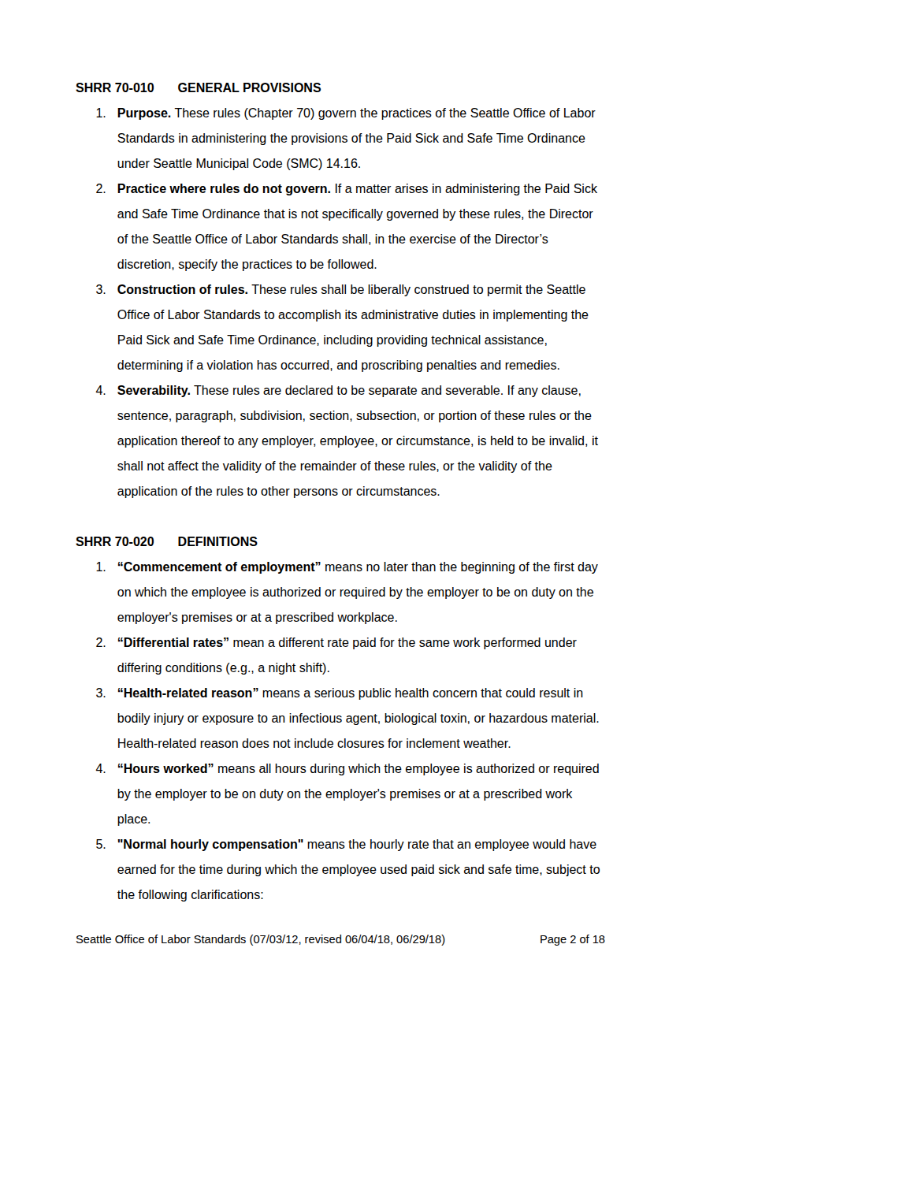SHRR 70-010 GENERAL PROVISIONS
Purpose. These rules (Chapter 70) govern the practices of the Seattle Office of Labor Standards in administering the provisions of the Paid Sick and Safe Time Ordinance under Seattle Municipal Code (SMC) 14.16.
Practice where rules do not govern. If a matter arises in administering the Paid Sick and Safe Time Ordinance that is not specifically governed by these rules, the Director of the Seattle Office of Labor Standards shall, in the exercise of the Director’s discretion, specify the practices to be followed.
Construction of rules. These rules shall be liberally construed to permit the Seattle Office of Labor Standards to accomplish its administrative duties in implementing the Paid Sick and Safe Time Ordinance, including providing technical assistance, determining if a violation has occurred, and proscribing penalties and remedies.
Severability. These rules are declared to be separate and severable. If any clause, sentence, paragraph, subdivision, section, subsection, or portion of these rules or the application thereof to any employer, employee, or circumstance, is held to be invalid, it shall not affect the validity of the remainder of these rules, or the validity of the application of the rules to other persons or circumstances.
SHRR 70-020 DEFINITIONS
“Commencement of employment” means no later than the beginning of the first day on which the employee is authorized or required by the employer to be on duty on the employer's premises or at a prescribed workplace.
“Differential rates” mean a different rate paid for the same work performed under differing conditions (e.g., a night shift).
“Health-related reason” means a serious public health concern that could result in bodily injury or exposure to an infectious agent, biological toxin, or hazardous material. Health-related reason does not include closures for inclement weather.
“Hours worked” means all hours during which the employee is authorized or required by the employer to be on duty on the employer's premises or at a prescribed work place.
"Normal hourly compensation" means the hourly rate that an employee would have earned for the time during which the employee used paid sick and safe time, subject to the following clarifications:
Seattle Office of Labor Standards (07/03/12, revised 06/04/18, 06/29/18) Page 2 of 18